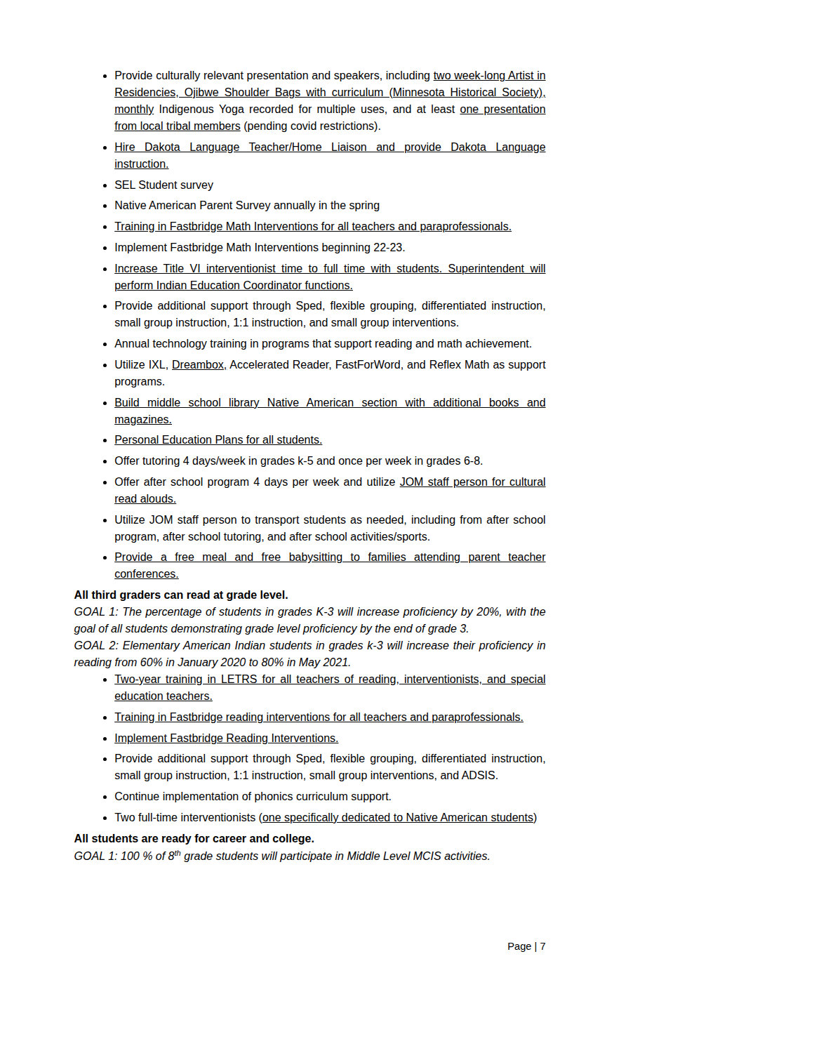Provide culturally relevant presentation and speakers, including two week-long Artist in Residencies, Ojibwe Shoulder Bags with curriculum (Minnesota Historical Society), monthly Indigenous Yoga recorded for multiple uses, and at least one presentation from local tribal members (pending covid restrictions).
Hire Dakota Language Teacher/Home Liaison and provide Dakota Language instruction.
SEL Student survey
Native American Parent Survey annually in the spring
Training in Fastbridge Math Interventions for all teachers and paraprofessionals.
Implement Fastbridge Math Interventions beginning 22-23.
Increase Title VI interventionist time to full time with students. Superintendent will perform Indian Education Coordinator functions.
Provide additional support through Sped, flexible grouping, differentiated instruction, small group instruction, 1:1 instruction, and small group interventions.
Annual technology training in programs that support reading and math achievement.
Utilize IXL, Dreambox, Accelerated Reader, FastForWord, and Reflex Math as support programs.
Build middle school library Native American section with additional books and magazines.
Personal Education Plans for all students.
Offer tutoring 4 days/week in grades k-5 and once per week in grades 6-8.
Offer after school program 4 days per week and utilize JOM staff person for cultural read alouds.
Utilize JOM staff person to transport students as needed, including from after school program, after school tutoring, and after school activities/sports.
Provide a free meal and free babysitting to families attending parent teacher conferences.
All third graders can read at grade level.
GOAL 1: The percentage of students in grades K-3 will increase proficiency by 20%, with the goal of all students demonstrating grade level proficiency by the end of grade 3.
GOAL 2: Elementary American Indian students in grades k-3 will increase their proficiency in reading from 60% in January 2020 to 80% in May 2021.
Two-year training in LETRS for all teachers of reading, interventionists, and special education teachers.
Training in Fastbridge reading interventions for all teachers and paraprofessionals.
Implement Fastbridge Reading Interventions.
Provide additional support through Sped, flexible grouping, differentiated instruction, small group instruction, 1:1 instruction, small group interventions, and ADSIS.
Continue implementation of phonics curriculum support.
Two full-time interventionists (one specifically dedicated to Native American students)
All students are ready for career and college.
GOAL 1: 100 % of 8th grade students will participate in Middle Level MCIS activities.
Page | 7